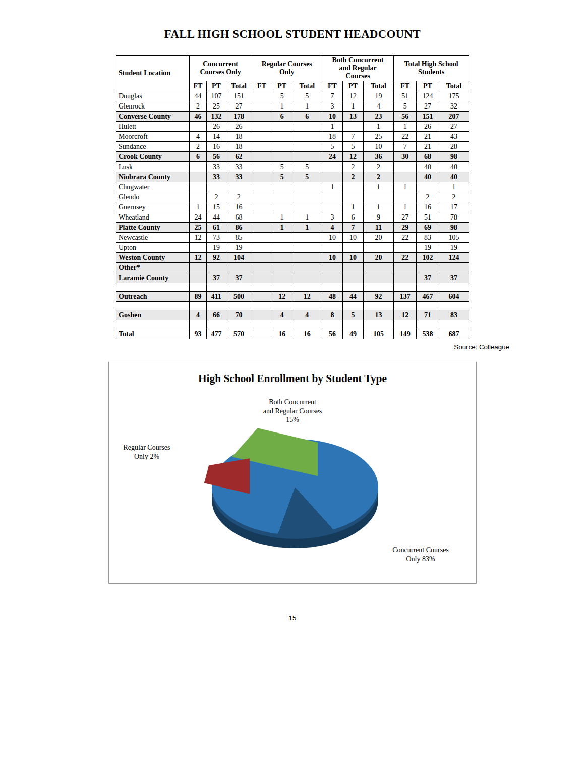FALL HIGH SCHOOL STUDENT HEADCOUNT
| Student Location | Concurrent Courses Only | Regular Courses Only | Both Concurrent and Regular Courses | Total High School Students |
| --- | --- | --- | --- | --- |
| FT | PT | Total | FT | PT | Total | FT | PT | Total | FT | PT | Total |
| Douglas | 44 | 107 | 151 | | 5 | 5 | 7 | 12 | 19 | 51 | 124 | 175 |
| Glenrock | 2 | 25 | 27 | | 1 | 1 | 3 | 1 | 4 | 5 | 27 | 32 |
| Converse County | 46 | 132 | 178 | | 6 | 6 | 10 | 13 | 23 | 56 | 151 | 207 |
| Hulett | | 26 | 26 | | | | 1 | | 1 | 1 | 26 | 27 |
| Moorcroft | 4 | 14 | 18 | | | | 18 | 7 | 25 | 22 | 21 | 43 |
| Sundance | 2 | 16 | 18 | | | | 5 | 5 | 10 | 7 | 21 | 28 |
| Crook County | 6 | 56 | 62 | | | | 24 | 12 | 36 | 30 | 68 | 98 |
| Lusk | | 33 | 33 | | 5 | 5 | | 2 | 2 | | 40 | 40 |
| Niobrara County | | 33 | 33 | | 5 | 5 | | 2 | 2 | | 40 | 40 |
| Chugwater | | | | | | | 1 | | 1 | 1 | | 1 |
| Glendo | | 2 | 2 | | | | | | | | 2 | 2 |
| Guernsey | 1 | 15 | 16 | | | | | 1 | 1 | 1 | 16 | 17 |
| Wheatland | 24 | 44 | 68 | | 1 | 1 | 3 | 6 | 9 | 27 | 51 | 78 |
| Platte County | 25 | 61 | 86 | | 1 | 1 | 4 | 7 | 11 | 29 | 69 | 98 |
| Newcastle | 12 | 73 | 85 | | | | 10 | 10 | 20 | 22 | 83 | 105 |
| Upton | | 19 | 19 | | | | | | | | 19 | 19 |
| Weston County | 12 | 92 | 104 | | | | 10 | 10 | 20 | 22 | 102 | 124 |
| Other* | | | | | | | | | | | | |
| Laramie County | | 37 | 37 | | | | | | | | 37 | 37 |
| Outreach | 89 | 411 | 500 | | 12 | 12 | 48 | 44 | 92 | 137 | 467 | 604 |
| Goshen | 4 | 66 | 70 | | 4 | 4 | 8 | 5 | 13 | 12 | 71 | 83 |
| Total | 93 | 477 | 570 | | 16 | 16 | 56 | 49 | 105 | 149 | 538 | 687 |
Source: Colleague
High School Enrollment by Student Type
Both Concurrent
and Regular Courses
15%
Regular Courses
Only 2%
Concurrent Courses
Only 83%
15